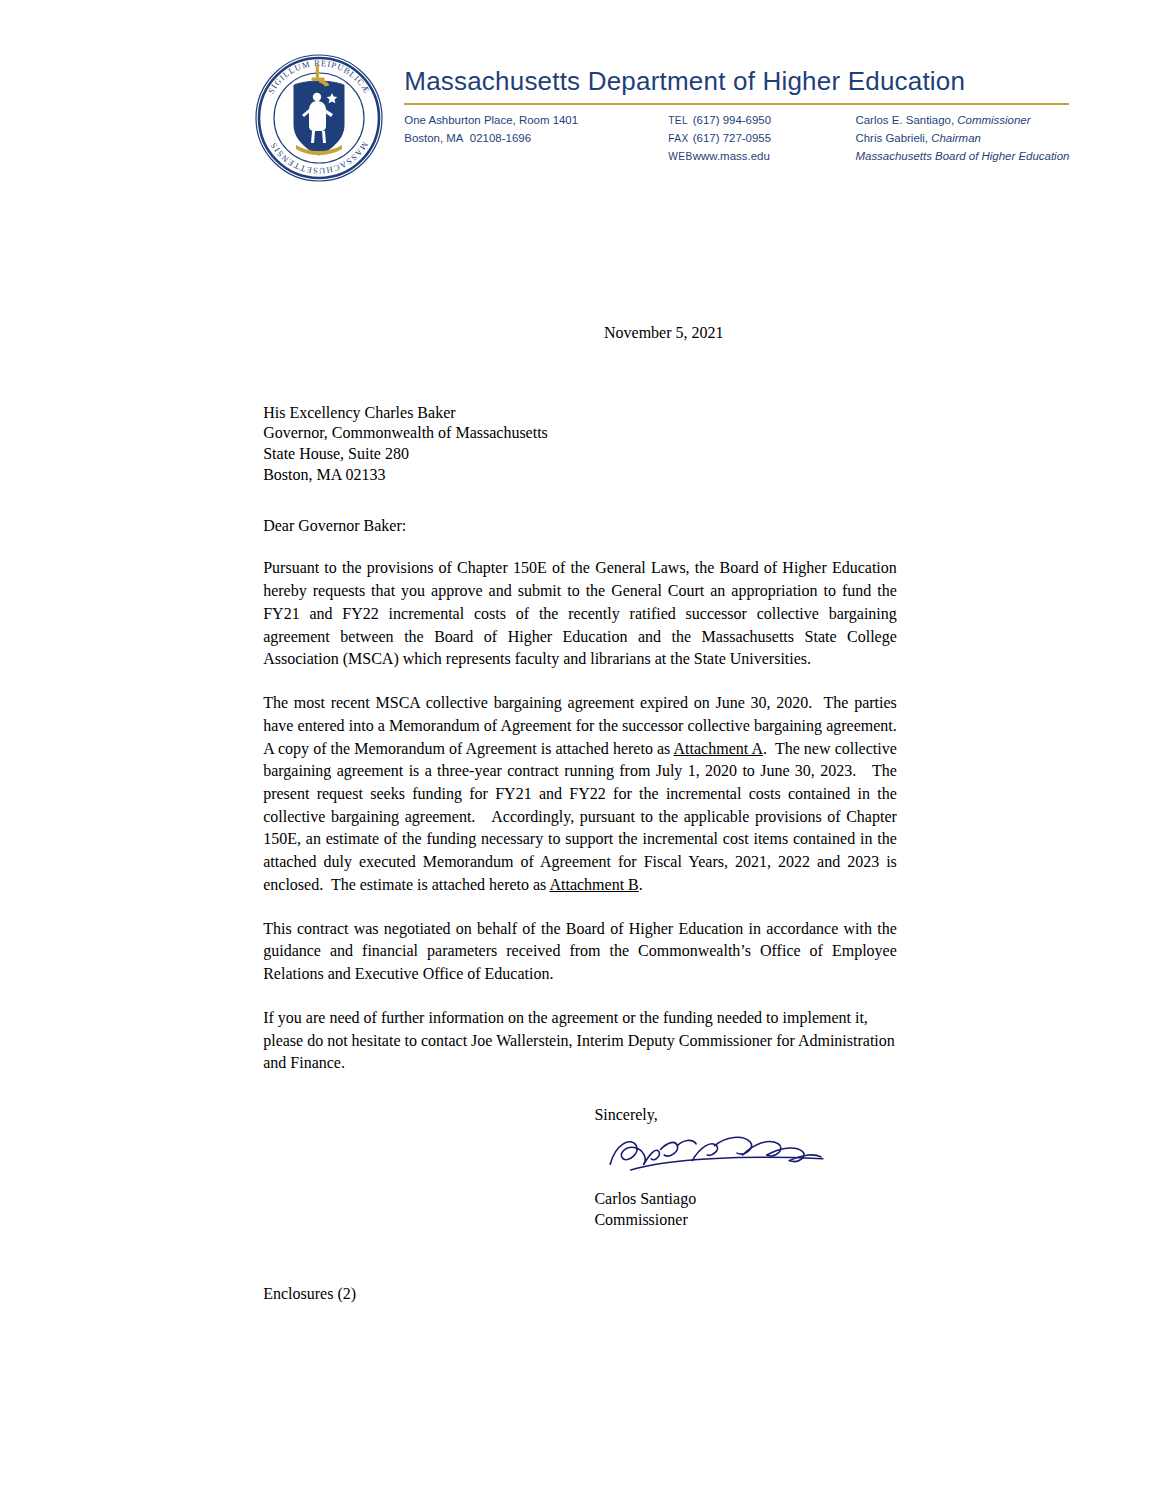SIGILLUM REIPUBLICÆ MASSACHUSETTENSIS
Massachusetts Department of Higher Education
One Ashburton Place, Room 1401
Boston, MA 02108-1696
TEL (617) 994-6950
FAX (617) 727-0955
WEB www.mass.edu
Carlos E. Santiago, Commissioner
Chris Gabrieli, Chairman
Massachusetts Board of Higher Education
November 5, 2021
His Excellency Charles Baker
Governor, Commonwealth of Massachusetts
State House, Suite 280
Boston, MA 02133
Dear Governor Baker:
Pursuant to the provisions of Chapter 150E of the General Laws, the Board of Higher Education hereby requests that you approve and submit to the General Court an appropriation to fund the FY21 and FY22 incremental costs of the recently ratified successor collective bargaining agreement between the Board of Higher Education and the Massachusetts State College Association (MSCA) which represents faculty and librarians at the State Universities.
The most recent MSCA collective bargaining agreement expired on June 30, 2020. The parties have entered into a Memorandum of Agreement for the successor collective bargaining agreement. A copy of the Memorandum of Agreement is attached hereto as Attachment A. The new collective bargaining agreement is a three-year contract running from July 1, 2020 to June 30, 2023. The present request seeks funding for FY21 and FY22 for the incremental costs contained in the collective bargaining agreement. Accordingly, pursuant to the applicable provisions of Chapter 150E, an estimate of the funding necessary to support the incremental cost items contained in the attached duly executed Memorandum of Agreement for Fiscal Years, 2021, 2022 and 2023 is enclosed. The estimate is attached hereto as Attachment B.
This contract was negotiated on behalf of the Board of Higher Education in accordance with the guidance and financial parameters received from the Commonwealth’s Office of Employee Relations and Executive Office of Education.
If you are need of further information on the agreement or the funding needed to implement it, please do not hesitate to contact Joe Wallerstein, Interim Deputy Commissioner for Administration and Finance.
Sincerely,
Carlos Santiago
Commissioner
Enclosures (2)